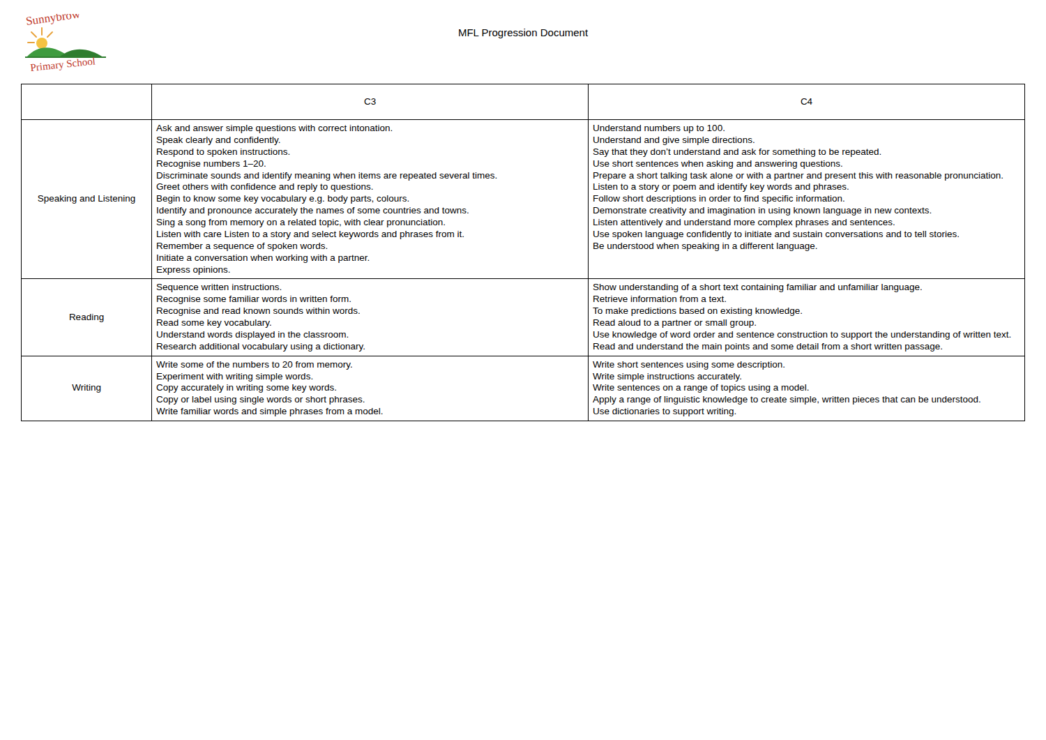Sunnybrow Primary School
MFL Progression Document
| | C3 | C4 |
| --- | --- | --- |
| Speaking and Listening | Ask and answer simple questions with correct intonation. Speak clearly and confidently. Respond to spoken instructions. Recognise numbers 1–20. Discriminate sounds and identify meaning when items are repeated several times. Greet others with confidence and reply to questions. Begin to know some key vocabulary e.g. body parts, colours. Identify and pronounce accurately the names of some countries and towns. Sing a song from memory on a related topic, with clear pronunciation. Listen with care Listen to a story and select keywords and phrases from it. Remember a sequence of spoken words. Initiate a conversation when working with a partner. Express opinions. | Understand numbers up to 100. Understand and give simple directions. Say that they don’t understand and ask for something to be repeated. Use short sentences when asking and answering questions. Prepare a short talking task alone or with a partner and present this with reasonable pronunciation. Listen to a story or poem and identify key words and phrases. Follow short descriptions in order to find specific information. Demonstrate creativity and imagination in using known language in new contexts. Listen attentively and understand more complex phrases and sentences. Use spoken language confidently to initiate and sustain conversations and to tell stories. Be understood when speaking in a different language. |
| Reading | Sequence written instructions. Recognise some familiar words in written form. Recognise and read known sounds within words. Read some key vocabulary. Understand words displayed in the classroom. Research additional vocabulary using a dictionary. | Show understanding of a short text containing familiar and unfamiliar language. Retrieve information from a text. To make predictions based on existing knowledge. Read aloud to a partner or small group. Use knowledge of word order and sentence construction to support the understanding of written text. Read and understand the main points and some detail from a short written passage. |
| Writing | Write some of the numbers to 20 from memory. Experiment with writing simple words. Copy accurately in writing some key words. Copy or label using single words or short phrases. Write familiar words and simple phrases from a model. | Write short sentences using some description. Write simple instructions accurately. Write sentences on a range of topics using a model. Apply a range of linguistic knowledge to create simple, written pieces that can be understood. Use dictionaries to support writing. |